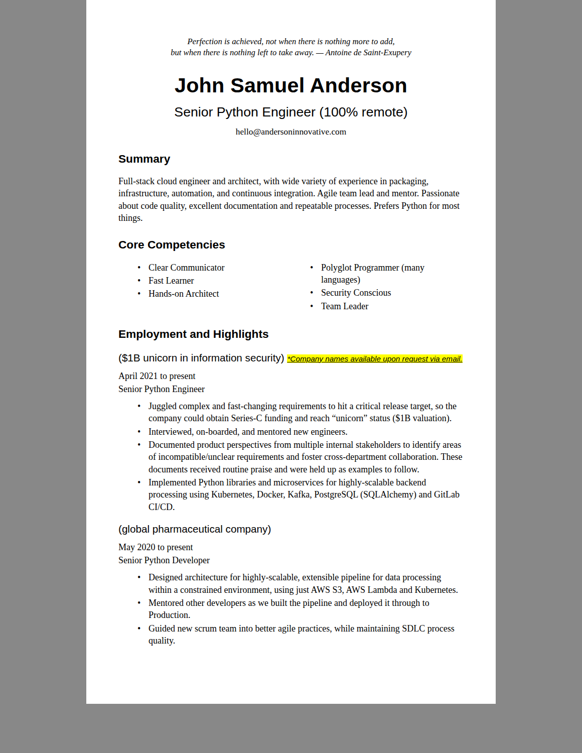Perfection is achieved, not when there is nothing more to add,
but when there is nothing left to take away. — Antoine de Saint-Exupery
John Samuel Anderson
Senior Python Engineer (100% remote)
hello@andersoninnovative.com
Summary
Full-stack cloud engineer and architect, with wide variety of experience in packaging, infrastructure, automation, and continuous integration. Agile team lead and mentor. Passionate about code quality, excellent documentation and repeatable processes. Prefers Python for most things.
Core Competencies
Clear Communicator
Fast Learner
Hands-on Architect
Polyglot Programmer (many languages)
Security Conscious
Team Leader
Employment and Highlights
($1B unicorn in information security) *Company names available upon request via email.
April 2021 to present
Senior Python Engineer
Juggled complex and fast-changing requirements to hit a critical release target, so the company could obtain Series-C funding and reach “unicorn” status ($1B valuation).
Interviewed, on-boarded, and mentored new engineers.
Documented product perspectives from multiple internal stakeholders to identify areas of incompatible/unclear requirements and foster cross-department collaboration. These documents received routine praise and were held up as examples to follow.
Implemented Python libraries and microservices for highly-scalable backend processing using Kubernetes, Docker, Kafka, PostgreSQL (SQLAlchemy) and GitLab CI/CD.
(global pharmaceutical company)
May 2020 to present
Senior Python Developer
Designed architecture for highly-scalable, extensible pipeline for data processing within a constrained environment, using just AWS S3, AWS Lambda and Kubernetes.
Mentored other developers as we built the pipeline and deployed it through to Production.
Guided new scrum team into better agile practices, while maintaining SDLC process quality.